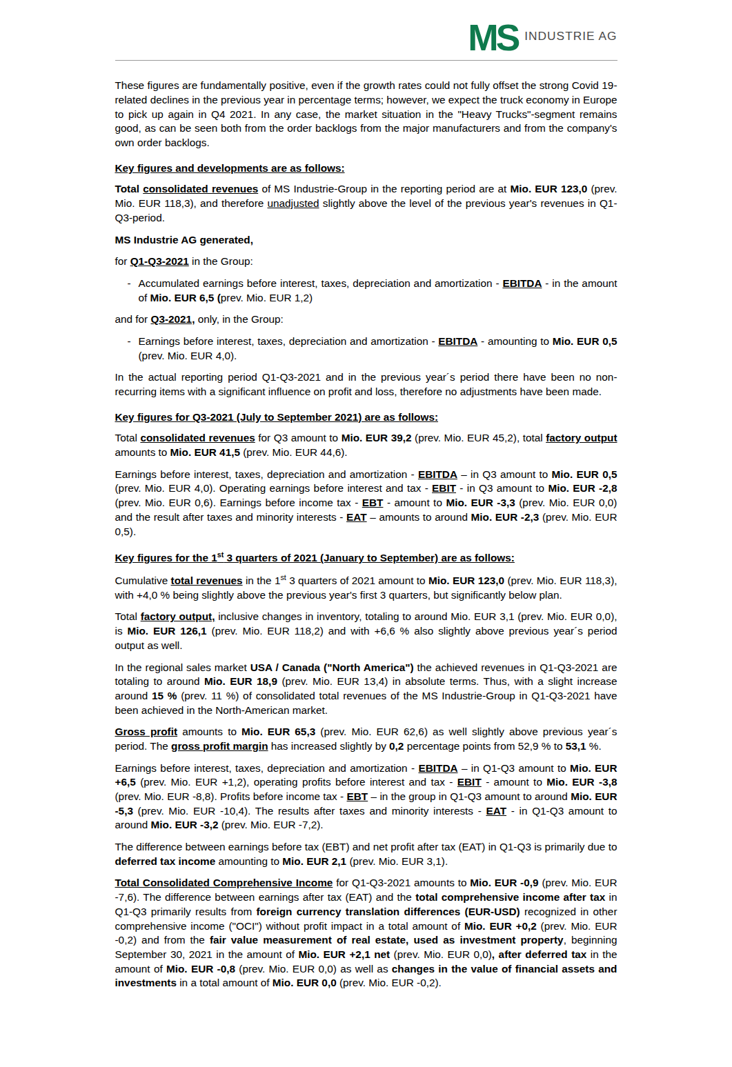MS
INDUSTRIE AG
These figures are fundamentally positive, even if the growth rates could not fully offset the strong Covid 19-related declines in the previous year in percentage terms; however, we expect the truck economy in Europe to pick up again in Q4 2021. In any case, the market situation in the "Heavy Trucks"-segment remains good, as can be seen both from the order backlogs from the major manufacturers and from the company's own order backlogs.
Key figures and developments are as follows:
Total consolidated revenues of MS Industrie-Group in the reporting period are at Mio. EUR 123,0 (prev. Mio. EUR 118,3), and therefore unadjusted slightly above the level of the previous year's revenues in Q1-Q3-period.
MS Industrie AG generated,
for Q1-Q3-2021 in the Group:
Accumulated earnings before interest, taxes, depreciation and amortization - EBITDA - in the amount of Mio. EUR 6,5 (prev. Mio. EUR 1,2)
and for Q3-2021, only, in the Group:
Earnings before interest, taxes, depreciation and amortization - EBITDA - amounting to Mio. EUR 0,5 (prev. Mio. EUR 4,0).
In the actual reporting period Q1-Q3-2021 and in the previous year´s period there have been no non-recurring items with a significant influence on profit and loss, therefore no adjustments have been made.
Key figures for Q3-2021 (July to September 2021) are as follows:
Total consolidated revenues for Q3 amount to Mio. EUR 39,2 (prev. Mio. EUR 45,2), total factory output amounts to Mio. EUR 41,5 (prev. Mio. EUR 44,6).
Earnings before interest, taxes, depreciation and amortization - EBITDA – in Q3 amount to Mio. EUR 0,5 (prev. Mio. EUR 4,0). Operating earnings before interest and tax - EBIT - in Q3 amount to Mio. EUR -2,8 (prev. Mio. EUR 0,6). Earnings before income tax - EBT - amount to Mio. EUR -3,3 (prev. Mio. EUR 0,0) and the result after taxes and minority interests - EAT – amounts to around Mio. EUR -2,3 (prev. Mio. EUR 0,5).
Key figures for the 1st 3 quarters of 2021 (January to September) are as follows:
Cumulative total revenues in the 1st 3 quarters of 2021 amount to Mio. EUR 123,0 (prev. Mio. EUR 118,3), with +4,0 % being slightly above the previous year's first 3 quarters, but significantly below plan.
Total factory output, inclusive changes in inventory, totaling to around Mio. EUR 3,1 (prev. Mio. EUR 0,0), is Mio. EUR 126,1 (prev. Mio. EUR 118,2) and with +6,6 % also slightly above previous year´s period output as well.
In the regional sales market USA / Canada ("North America") the achieved revenues in Q1-Q3-2021 are totaling to around Mio. EUR 18,9 (prev. Mio. EUR 13,4) in absolute terms. Thus, with a slight increase around 15 % (prev. 11 %) of consolidated total revenues of the MS Industrie-Group in Q1-Q3-2021 have been achieved in the North-American market.
Gross profit amounts to Mio. EUR 65,3 (prev. Mio. EUR 62,6) as well slightly above previous year´s period. The gross profit margin has increased slightly by 0,2 percentage points from 52,9 % to 53,1 %.
Earnings before interest, taxes, depreciation and amortization - EBITDA – in Q1-Q3 amount to Mio. EUR +6,5 (prev. Mio. EUR +1,2), operating profits before interest and tax - EBIT - amount to Mio. EUR -3,8 (prev. Mio. EUR -8,8). Profits before income tax - EBT – in the group in Q1-Q3 amount to around Mio. EUR -5,3 (prev. Mio. EUR -10,4). The results after taxes and minority interests - EAT - in Q1-Q3 amount to around Mio. EUR -3,2 (prev. Mio. EUR -7,2).
The difference between earnings before tax (EBT) and net profit after tax (EAT) in Q1-Q3 is primarily due to deferred tax income amounting to Mio. EUR 2,1 (prev. Mio. EUR 3,1).
Total Consolidated Comprehensive Income for Q1-Q3-2021 amounts to Mio. EUR -0,9 (prev. Mio. EUR -7,6). The difference between earnings after tax (EAT) and the total comprehensive income after tax in Q1-Q3 primarily results from foreign currency translation differences (EUR-USD) recognized in other comprehensive income ("OCI") without profit impact in a total amount of Mio. EUR +0,2 (prev. Mio. EUR -0,2) and from the fair value measurement of real estate, used as investment property, beginning September 30, 2021 in the amount of Mio. EUR +2,1 net (prev. Mio. EUR 0,0), after deferred tax in the amount of Mio. EUR -0,8 (prev. Mio. EUR 0,0) as well as changes in the value of financial assets and investments in a total amount of Mio. EUR 0,0 (prev. Mio. EUR -0,2).